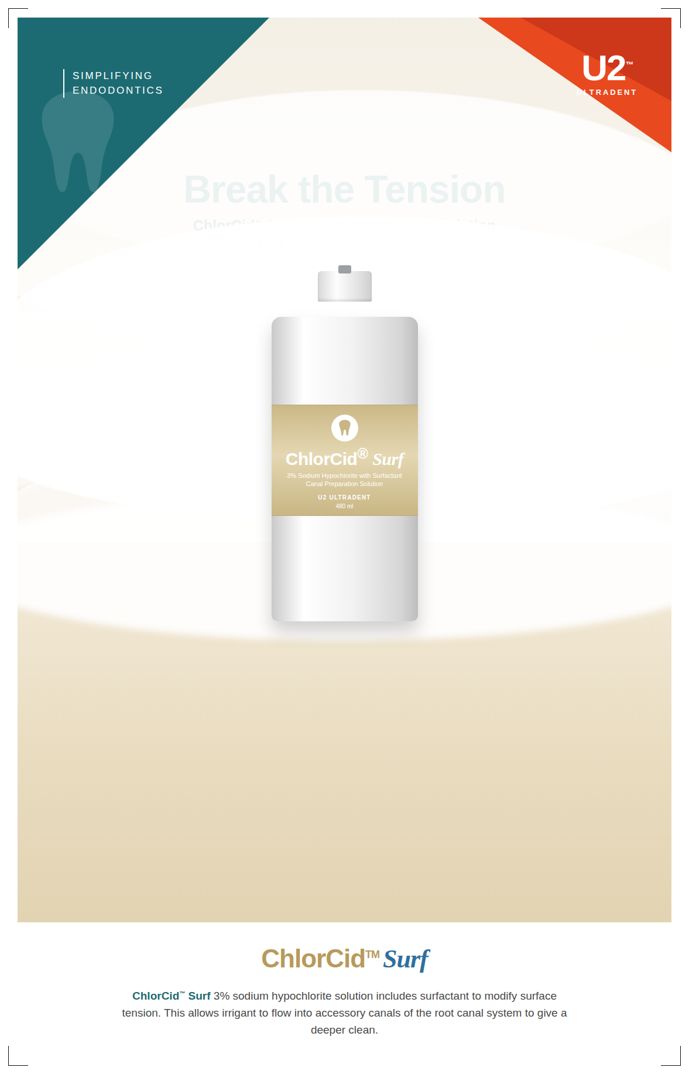SIMPLIFYING
ENDODONTICS
U2™
ULTRADENT
Break the Tension
ChlorCid™ 3% sodium hypochlorite solution
with a deeper cleaning power
ChlorCid® Surf
3% Sodium Hypochlorite with Surfactant
Canal Preparation Solution
U2 ULTRADENT
480 ml
ChlorCid® Surf
3% SODIUM HYPOCHLORITE WITH SURFACTANT
CANAL PREPARATION SOLUTION
U2 ULTRADENT 30 ml
ChlorCid TM Surf
ChlorCid™ Surf 3% sodium hypochlorite solution includes surfactant to modify surface tension. This allows irrigant to flow into accessory canals of the root canal system to give a deeper clean.